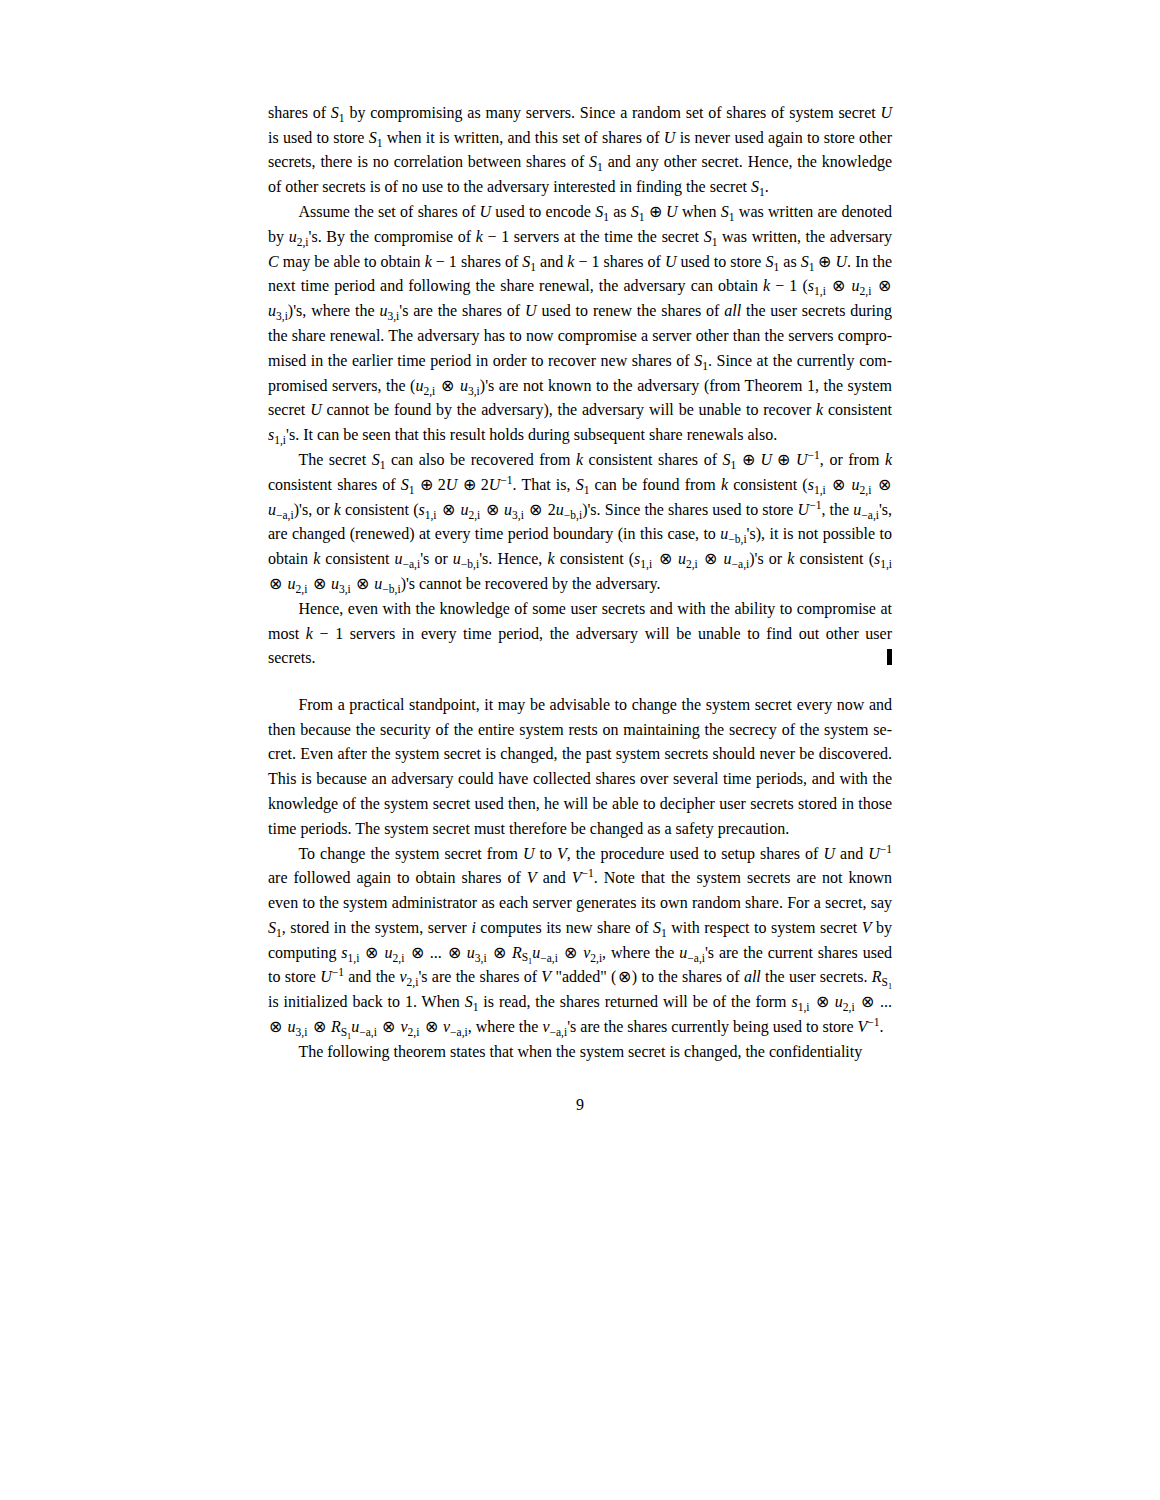shares of S1 by compromising as many servers. Since a random set of shares of system secret U is used to store S1 when it is written, and this set of shares of U is never used again to store other secrets, there is no correlation between shares of S1 and any other secret. Hence, the knowledge of other secrets is of no use to the adversary interested in finding the secret S1.
Assume the set of shares of U used to encode S1 as S1 ⊕ U when S1 was written are denoted by u2,i's. By the compromise of k − 1 servers at the time the secret S1 was written, the adversary C may be able to obtain k − 1 shares of S1 and k − 1 shares of U used to store S1 as S1 ⊕ U. In the next time period and following the share renewal, the adversary can obtain k − 1 (s1,i ⊗ u2,i ⊗ u3,i)'s, where the u3,i's are the shares of U used to renew the shares of all the user secrets during the share renewal. The adversary has to now compromise a server other than the servers compromised in the earlier time period in order to recover new shares of S1. Since at the currently compromised servers, the (u2,i ⊗ u3,i)'s are not known to the adversary (from Theorem 1, the system secret U cannot be found by the adversary), the adversary will be unable to recover k consistent s1,i's. It can be seen that this result holds during subsequent share renewals also.
The secret S1 can also be recovered from k consistent shares of S1 ⊕ U ⊕ U−1, or from k consistent shares of S1 ⊕ 2U ⊕ 2U−1. That is, S1 can be found from k consistent (s1,i ⊗ u2,i ⊗ u−a,i)'s, or k consistent (s1,i ⊗ u2,i ⊗ u3,i ⊗ 2u−b,i)'s. Since the shares used to store U−1, the u−a,i's, are changed (renewed) at every time period boundary (in this case, to u−b,i's), it is not possible to obtain k consistent u−a,i's or u−b,i's. Hence, k consistent (s1,i ⊗ u2,i ⊗ u−a,i)'s or k consistent (s1,i ⊗ u2,i ⊗ u3,i ⊗ u−b,i)'s cannot be recovered by the adversary.
Hence, even with the knowledge of some user secrets and with the ability to compromise at most k − 1 servers in every time period, the adversary will be unable to find out other user secrets.
From a practical standpoint, it may be advisable to change the system secret every now and then because the security of the entire system rests on maintaining the secrecy of the system secret. Even after the system secret is changed, the past system secrets should never be discovered. This is because an adversary could have collected shares over several time periods, and with the knowledge of the system secret used then, he will be able to decipher user secrets stored in those time periods. The system secret must therefore be changed as a safety precaution.
To change the system secret from U to V, the procedure used to setup shares of U and U−1 are followed again to obtain shares of V and V−1. Note that the system secrets are not known even to the system administrator as each server generates its own random share. For a secret, say S1, stored in the system, server i computes its new share of S1 with respect to system secret V by computing s1,i ⊗ u2,i ⊗ ... ⊗ u3,i ⊗ RS1u−a,i ⊗ v2,i, where the u−a,i's are the current shares used to store U−1 and the v2,i's are the shares of V "added" (⊗) to the shares of all the user secrets. RS1 is initialized back to 1. When S1 is read, the shares returned will be of the form s1,i ⊗ u2,i ⊗ ... ⊗ u3,i ⊗ RS1u−a,i ⊗ v2,i ⊗ v−a,i, where the v−a,i's are the shares currently being used to store V−1.
The following theorem states that when the system secret is changed, the confidentiality
9